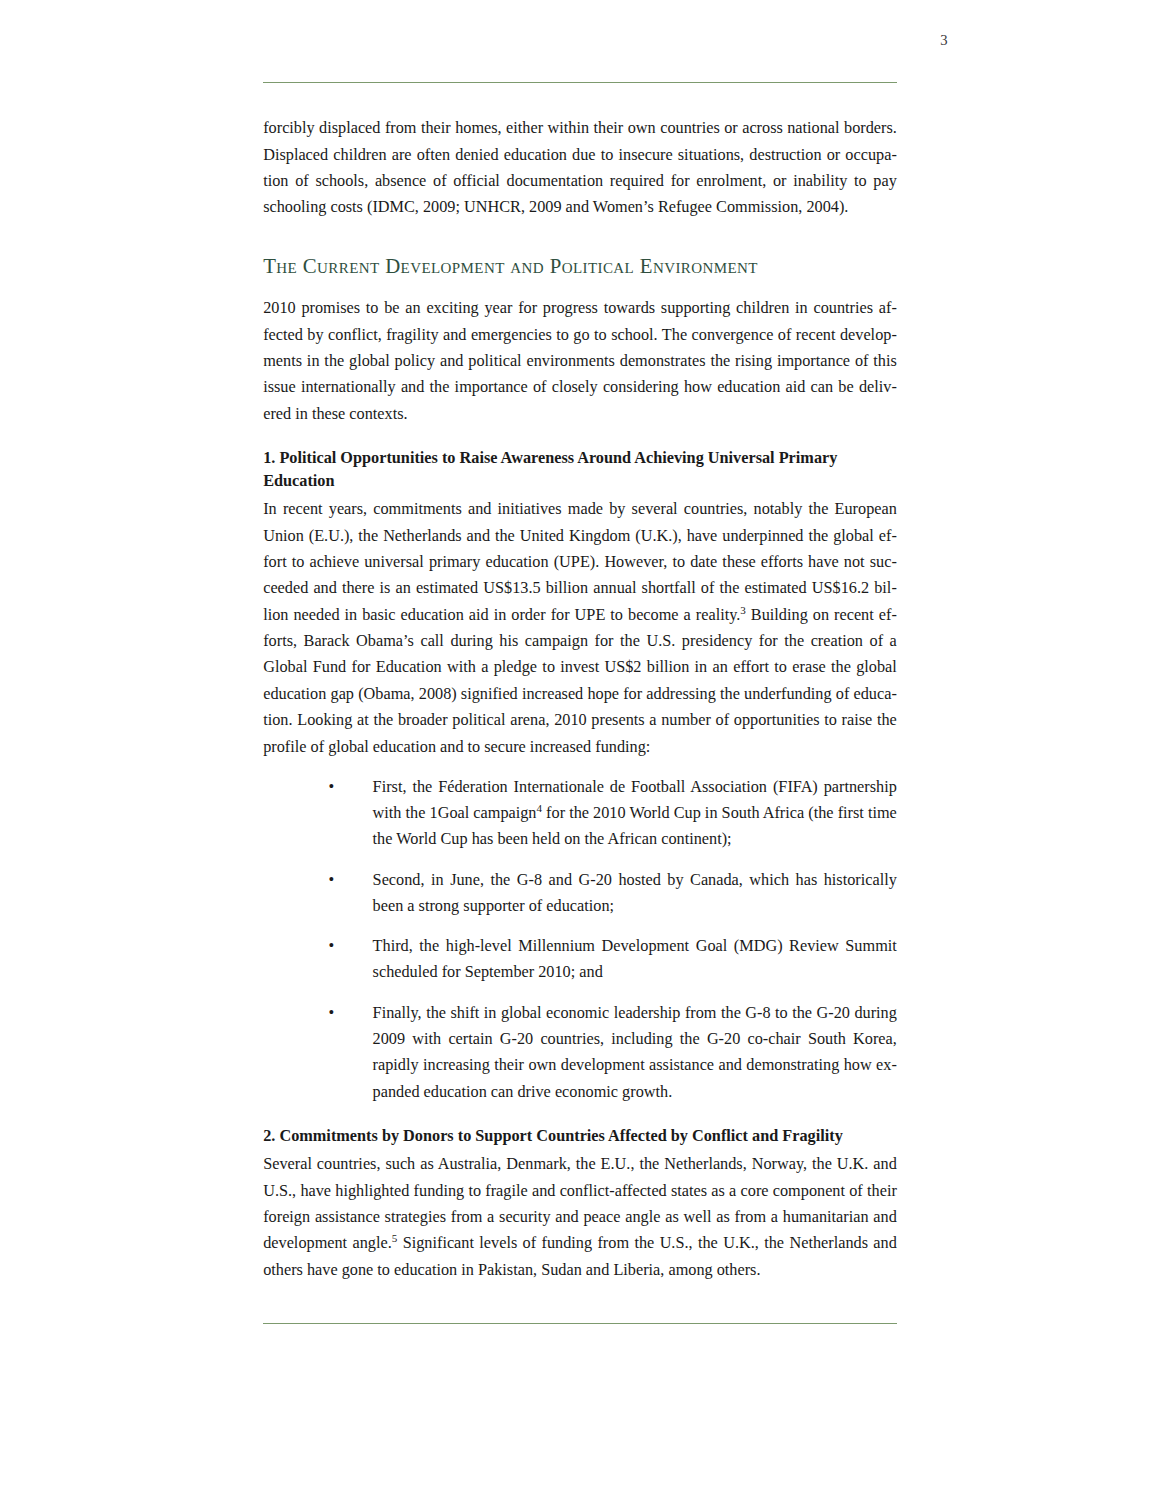3
forcibly displaced from their homes, either within their own countries or across national borders. Displaced children are often denied education due to insecure situations, destruction or occupation of schools, absence of official documentation required for enrolment, or inability to pay schooling costs (IDMC, 2009; UNHCR, 2009 and Women’s Refugee Commission, 2004).
The Current Development and Political Environment
2010 promises to be an exciting year for progress towards supporting children in countries affected by conflict, fragility and emergencies to go to school. The convergence of recent developments in the global policy and political environments demonstrates the rising importance of this issue internationally and the importance of closely considering how education aid can be delivered in these contexts.
1. Political Opportunities to Raise Awareness Around Achieving Universal Primary Education
In recent years, commitments and initiatives made by several countries, notably the European Union (E.U.), the Netherlands and the United Kingdom (U.K.), have underpinned the global effort to achieve universal primary education (UPE). However, to date these efforts have not succeeded and there is an estimated US$13.5 billion annual shortfall of the estimated US$16.2 billion needed in basic education aid in order for UPE to become a reality.3 Building on recent efforts, Barack Obama’s call during his campaign for the U.S. presidency for the creation of a Global Fund for Education with a pledge to invest US$2 billion in an effort to erase the global education gap (Obama, 2008) signified increased hope for addressing the underfunding of education. Looking at the broader political arena, 2010 presents a number of opportunities to raise the profile of global education and to secure increased funding:
First, the Féderation Internationale de Football Association (FIFA) partnership with the 1Goal campaign4 for the 2010 World Cup in South Africa (the first time the World Cup has been held on the African continent);
Second, in June, the G-8 and G-20 hosted by Canada, which has historically been a strong supporter of education;
Third, the high-level Millennium Development Goal (MDG) Review Summit scheduled for September 2010; and
Finally, the shift in global economic leadership from the G-8 to the G-20 during 2009 with certain G-20 countries, including the G-20 co-chair South Korea, rapidly increasing their own development assistance and demonstrating how expanded education can drive economic growth.
2. Commitments by Donors to Support Countries Affected by Conflict and Fragility
Several countries, such as Australia, Denmark, the E.U., the Netherlands, Norway, the U.K. and U.S., have highlighted funding to fragile and conflict-affected states as a core component of their foreign assistance strategies from a security and peace angle as well as from a humanitarian and development angle.5 Significant levels of funding from the U.S., the U.K., the Netherlands and others have gone to education in Pakistan, Sudan and Liberia, among others.